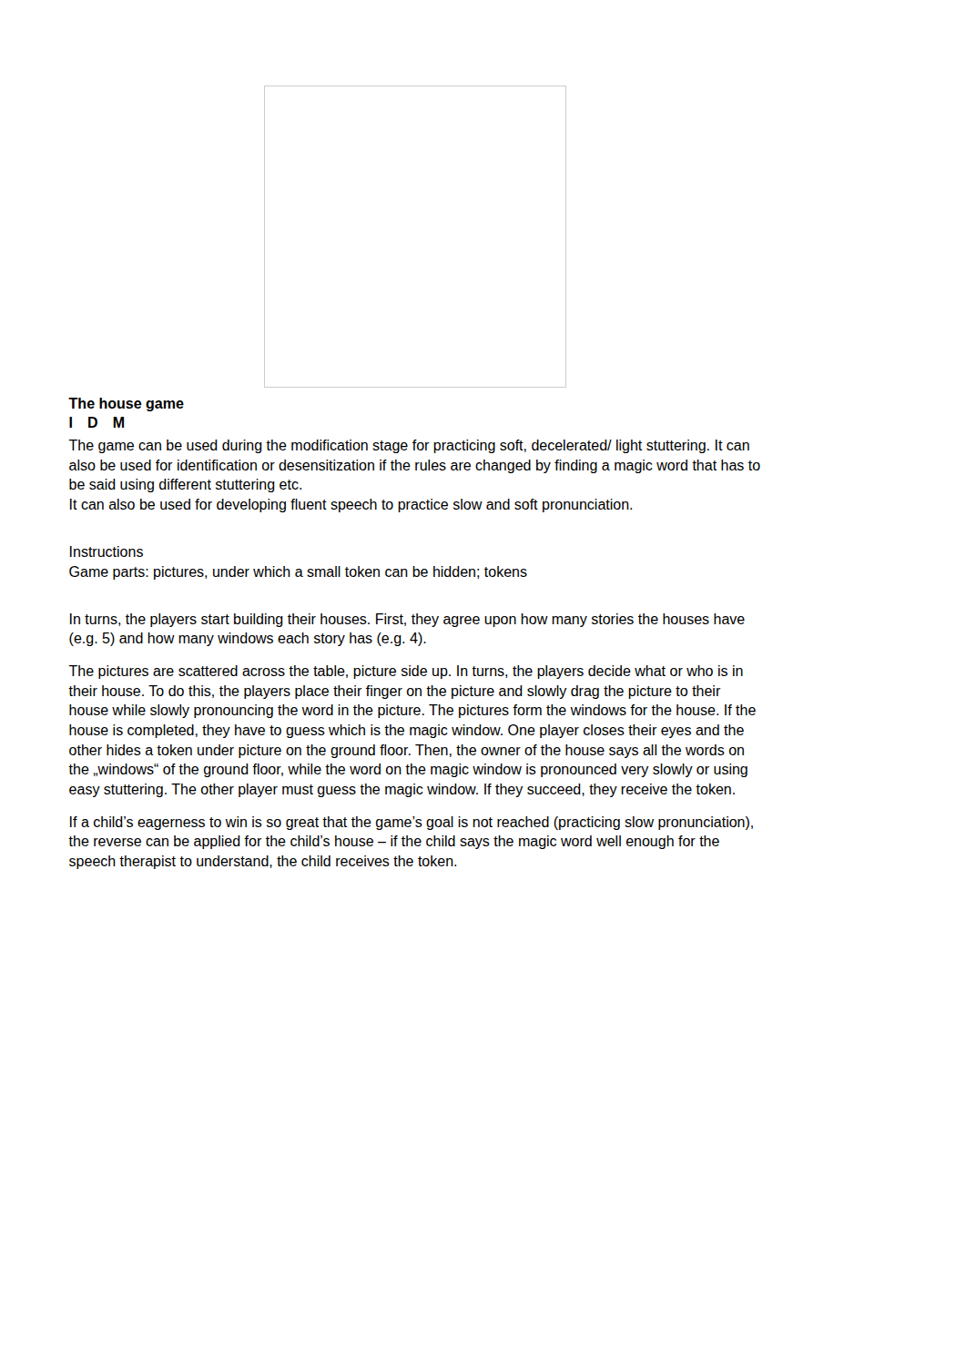The house game
I D M
The game can be used during the modification stage for practicing soft, decelerated/ light stuttering. It can also be used for identification or desensitization if the rules are changed by finding a magic word that has to be said using different stuttering etc.
It can also be used for developing fluent speech to practice slow and soft pronunciation.
Instructions
Game parts: pictures, under which a small token can be hidden; tokens
In turns, the players start building their houses. First, they agree upon how many stories the houses have (e.g. 5) and how many windows each story has (e.g. 4).
The pictures are scattered across the table, picture side up. In turns, the players decide what or who is in their house. To do this, the players place their finger on the picture and slowly drag the picture to their house while slowly pronouncing the word in the picture. The pictures form the windows for the house. If the house is completed, they have to guess which is the magic window. One player closes their eyes and the other hides a token under picture on the ground floor. Then, the owner of the house says all the words on the „windows“ of the ground floor, while the word on the magic window is pronounced very slowly or using easy stuttering. The other player must guess the magic window. If they succeed, they receive the token.
If a child’s eagerness to win is so great that the game’s goal is not reached (practicing slow pronunciation), the reverse can be applied for the child’s house – if the child says the magic word well enough for the speech therapist to understand, the child receives the token.